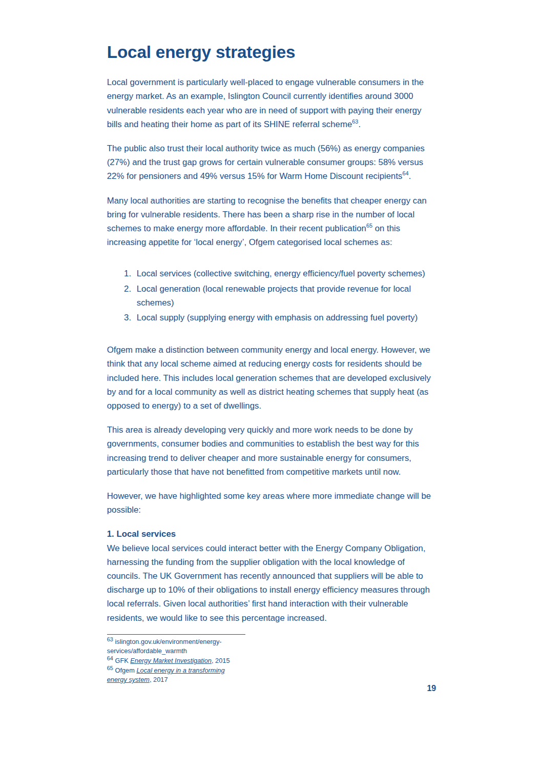Local energy strategies
Local government is particularly well-placed to engage vulnerable consumers in the energy market. As an example, Islington Council currently identifies around 3000 vulnerable residents each year who are in need of support with paying their energy bills and heating their home as part of its SHINE referral scheme63.
The public also trust their local authority twice as much (56%) as energy companies (27%) and the trust gap grows for certain vulnerable consumer groups: 58% versus 22% for pensioners and 49% versus 15% for Warm Home Discount recipients64.
Many local authorities are starting to recognise the benefits that cheaper energy can bring for vulnerable residents. There has been a sharp rise in the number of local schemes to make energy more affordable. In their recent publication65 on this increasing appetite for ‘local energy’, Ofgem categorised local schemes as:
Local services (collective switching, energy efficiency/fuel poverty schemes)
Local generation (local renewable projects that provide revenue for local schemes)
Local supply (supplying energy with emphasis on addressing fuel poverty)
Ofgem make a distinction between community energy and local energy. However, we think that any local scheme aimed at reducing energy costs for residents should be included here. This includes local generation schemes that are developed exclusively by and for a local community as well as district heating schemes that supply heat (as opposed to energy) to a set of dwellings.
This area is already developing very quickly and more work needs to be done by governments, consumer bodies and communities to establish the best way for this increasing trend to deliver cheaper and more sustainable energy for consumers, particularly those that have not benefitted from competitive markets until now.
However, we have highlighted some key areas where more immediate change will be possible:
1. Local services
We believe local services could interact better with the Energy Company Obligation, harnessing the funding from the supplier obligation with the local knowledge of councils. The UK Government has recently announced that suppliers will be able to discharge up to 10% of their obligations to install energy efficiency measures through local referrals. Given local authorities’ first hand interaction with their vulnerable residents, we would like to see this percentage increased.
63 islington.gov.uk/environment/energy-services/affordable_warmth
64 GFK Energy Market Investigation, 2015
65 Ofgem Local energy in a transforming energy system, 2017
19